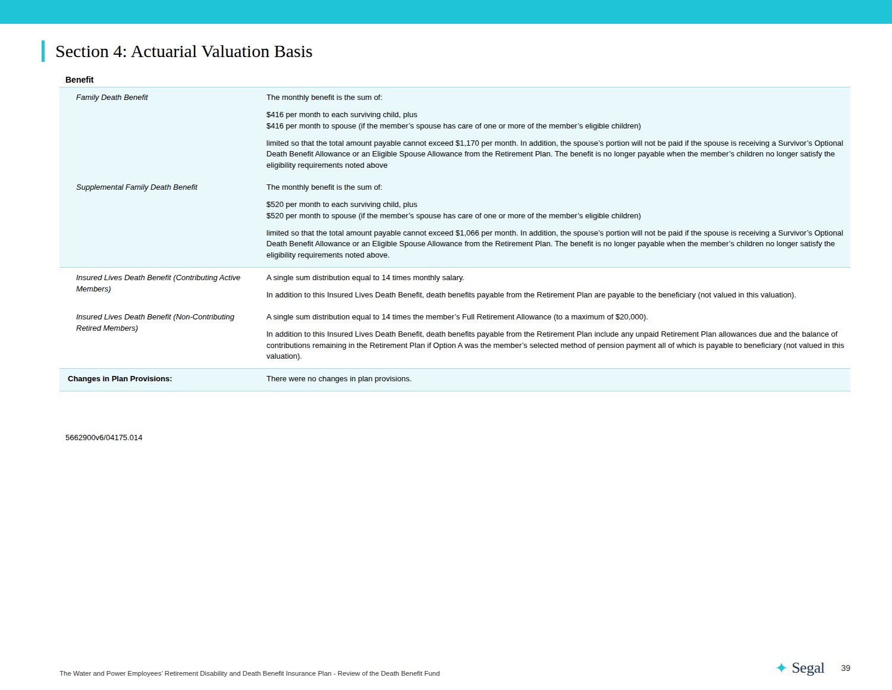Section 4: Actuarial Valuation Basis
Benefit
| Family Death Benefit | The monthly benefit is the sum of: $416 per month to each surviving child, plus $416 per month to spouse (if the member’s spouse has care of one or more of the member’s eligible children) limited so that the total amount payable cannot exceed $1,170 per month. In addition, the spouse’s portion will not be paid if the spouse is receiving a Survivor’s Optional Death Benefit Allowance or an Eligible Spouse Allowance from the Retirement Plan. The benefit is no longer payable when the member’s children no longer satisfy the eligibility requirements noted above |
| Supplemental Family Death Benefit | The monthly benefit is the sum of: $520 per month to each surviving child, plus $520 per month to spouse (if the member’s spouse has care of one or more of the member’s eligible children) limited so that the total amount payable cannot exceed $1,066 per month. In addition, the spouse’s portion will not be paid if the spouse is receiving a Survivor’s Optional Death Benefit Allowance or an Eligible Spouse Allowance from the Retirement Plan. The benefit is no longer payable when the member’s children no longer satisfy the eligibility requirements noted above. |
| Insured Lives Death Benefit (Contributing Active Members) | A single sum distribution equal to 14 times monthly salary. In addition to this Insured Lives Death Benefit, death benefits payable from the Retirement Plan are payable to the beneficiary (not valued in this valuation). |
| Insured Lives Death Benefit (Non-Contributing Retired Members) | A single sum distribution equal to 14 times the member’s Full Retirement Allowance (to a maximum of $20,000). In addition to this Insured Lives Death Benefit, death benefits payable from the Retirement Plan include any unpaid Retirement Plan allowances due and the balance of contributions remaining in the Retirement Plan if Option A was the member’s selected method of pension payment all of which is payable to beneficiary (not valued in this valuation). |
| Changes in Plan Provisions: | There were no changes in plan provisions. |
5662900v6/04175.014
The Water and Power Employees’ Retirement Disability and Death Benefit Insurance Plan - Review of the Death Benefit Fund
✦ Segal
39